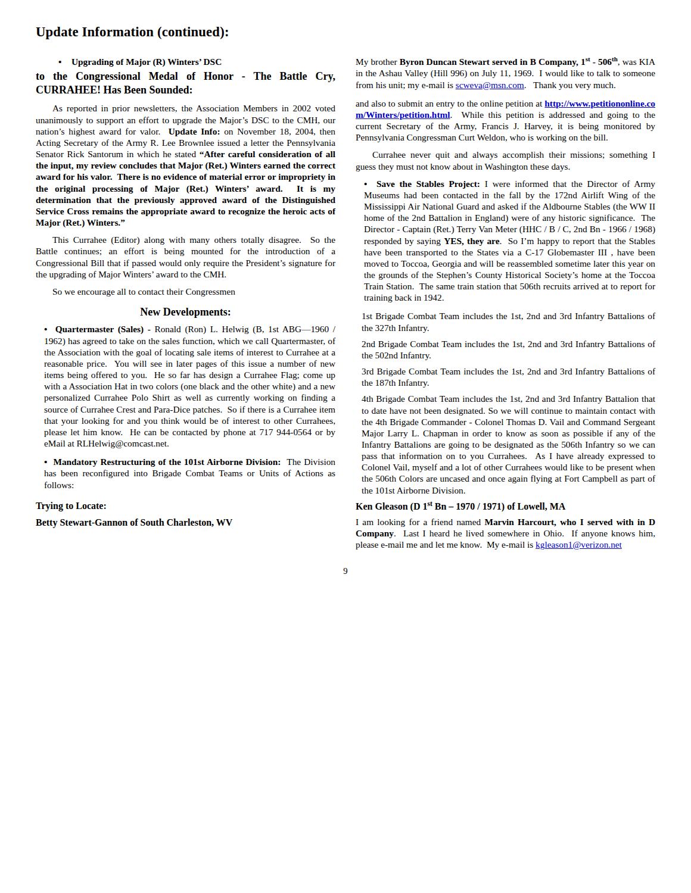Update Information (continued):
•Upgrading of Major (R) Winters’ DSC
to the Congressional Medal of Honor - The Battle Cry, CURRAHEE! Has Been Sounded:
As reported in prior newsletters, the Association Members in 2002 voted unanimously to support an effort to upgrade the Major’s DSC to the CMH, our nation’s highest award for valor. Update Info: on November 18, 2004, then Acting Secretary of the Army R. Lee Brownlee issued a letter the Pennsylvania Senator Rick Santorum in which he stated “After careful consideration of all the input, my review concludes that Major (Ret.) Winters earned the correct award for his valor. There is no evidence of material error or impropriety in the original processing of Major (Ret.) Winters’ award. It is my determination that the previously approved award of the Distinguished Service Cross remains the appropriate award to recognize the heroic acts of Major (Ret.) Winters.”
This Currahee (Editor) along with many others totally disagree. So the Battle continues; an effort is being mounted for the introduction of a Congressional Bill that if passed would only require the President’s signature for the upgrading of Major Winters’ award to the CMH.
So we encourage all to contact their Congressmen
New Developments:
• Quartermaster (Sales) - Ronald (Ron) L. Helwig (B, 1st ABG—1960 / 1962) has agreed to take on the sales function, which we call Quartermaster, of the Association with the goal of locating sale items of interest to Currahee at a reasonable price. You will see in later pages of this issue a number of new items being offered to you. He so far has design a Currahee Flag; come up with a Association Hat in two colors (one black and the other white) and a new personalized Currahee Polo Shirt as well as currently working on finding a source of Currahee Crest and Para-Dice patches. So if there is a Currahee item that your looking for and you think would be of interest to other Currahees, please let him know. He can be contacted by phone at 717 944-0564 or by eMail at RLHelwig@comcast.net.
• Mandatory Restructuring of the 101st Airborne Division: The Division has been reconfigured into Brigade Combat Teams or Units of Actions as follows:
Trying to Locate:
Betty Stewart-Gannon of South Charleston, WV
My brother Byron Duncan Stewart served in B Company, 1st - 506th, was KIA in the Ashau Valley (Hill 996) on July 11, 1969. I would like to talk to someone from his unit; my e-mail is scweva@msn.com. Thank you very much.
and also to submit an entry to the online petition at http://www.petitiononline.com/Winters/petition.html. While this petition is addressed and going to the current Secretary of the Army, Francis J. Harvey, it is being monitored by Pennsylvania Congressman Curt Weldon, who is working on the bill.
Currahee never quit and always accomplish their missions; something I guess they must not know about in Washington these days.
• Save the Stables Project: I were informed that the Director of Army Museums had been contacted in the fall by the 172nd Airlift Wing of the Mississippi Air National Guard and asked if the Aldbourne Stables (the WW II home of the 2nd Battalion in England) were of any historic significance. The Director - Captain (Ret.) Terry Van Meter (HHC / B / C, 2nd Bn - 1966 / 1968) responded by saying YES, they are. So I’m happy to report that the Stables have been transported to the States via a C-17 Globemaster III , have been moved to Toccoa, Georgia and will be reassembled sometime later this year on the grounds of the Stephen’s County Historical Society’s home at the Toccoa Train Station. The same train station that 506th recruits arrived at to report for training back in 1942.
1st Brigade Combat Team includes the 1st, 2nd and 3rd Infantry Battalions of the 327th Infantry.
2nd Brigade Combat Team includes the 1st, 2nd and 3rd Infantry Battalions of the 502nd Infantry.
3rd Brigade Combat Team includes the 1st, 2nd and 3rd Infantry Battalions of the 187th Infantry.
4th Brigade Combat Team includes the 1st, 2nd and 3rd Infantry Battalion that to date have not been designated. So we will continue to maintain contact with the 4th Brigade Commander - Colonel Thomas D. Vail and Command Sergeant Major Larry L. Chapman in order to know as soon as possible if any of the Infantry Battalions are going to be designated as the 506th Infantry so we can pass that information on to you Currahees. As I have already expressed to Colonel Vail, myself and a lot of other Currahees would like to be present when the 506th Colors are uncased and once again flying at Fort Campbell as part of the 101st Airborne Division.
Ken Gleason (D 1st Bn – 1970 / 1971) of Lowell, MA
I am looking for a friend named Marvin Harcourt, who I served with in D Company. Last I heard he lived somewhere in Ohio. If anyone knows him, please e-mail me and let me know. My e-mail is kgleason1@verizon.net
9